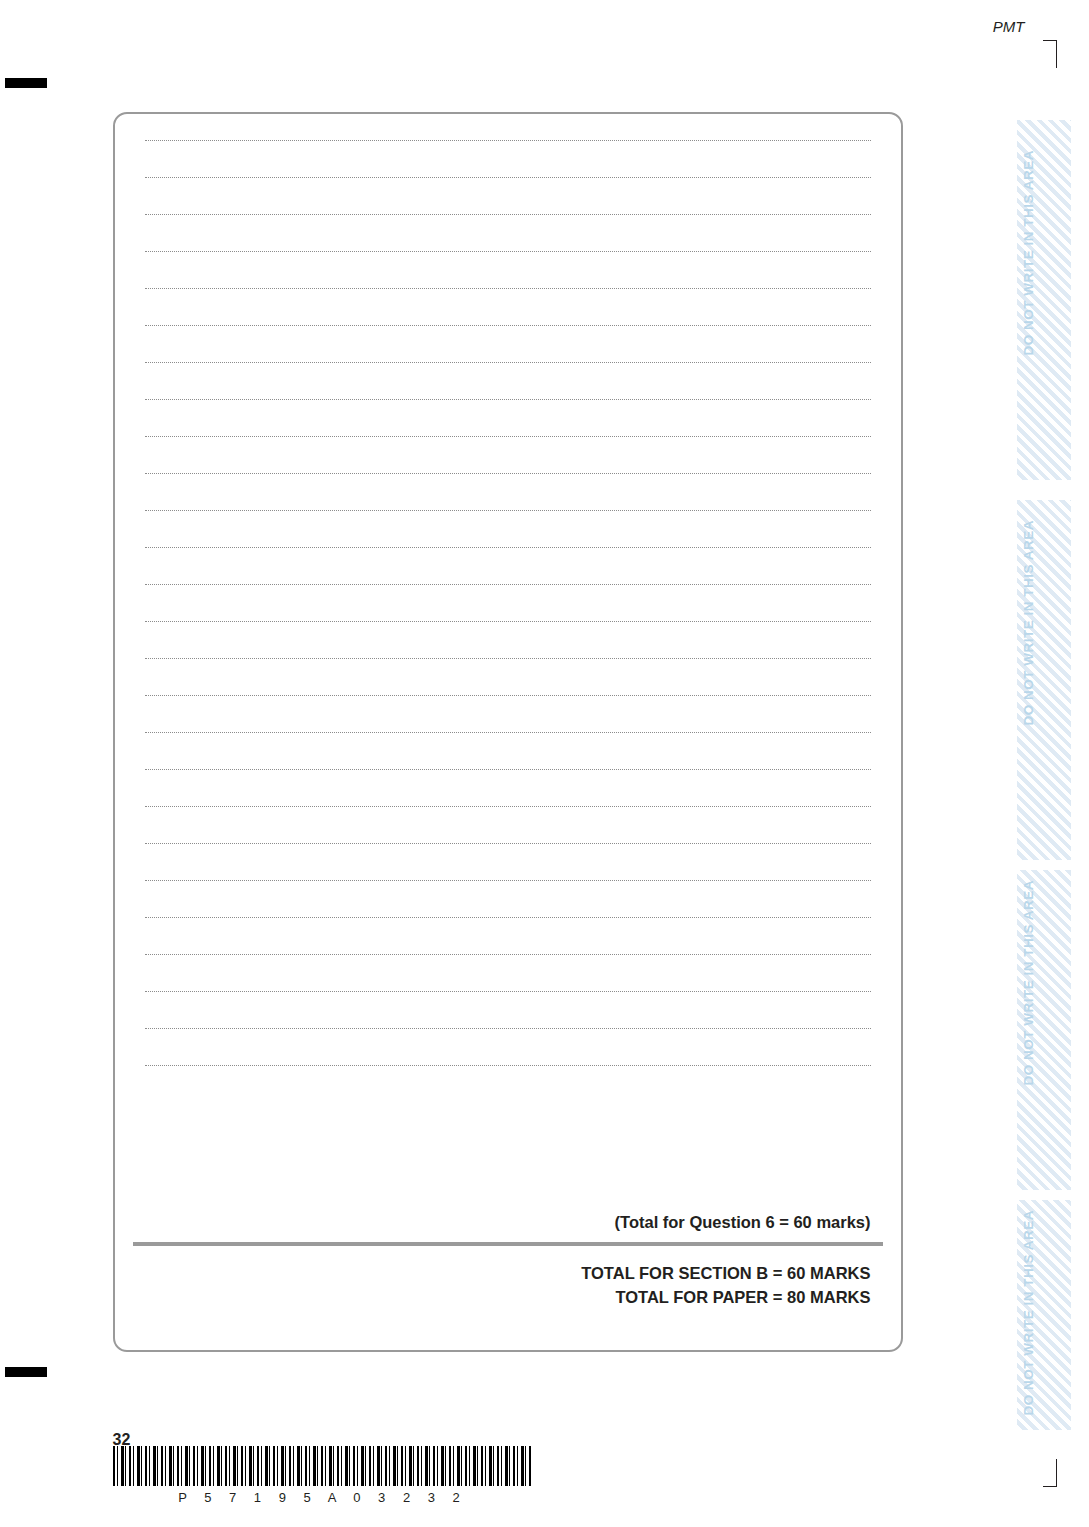PMT
DO NOT WRITE IN THIS AREA
DO NOT WRITE IN THIS AREA
DO NOT WRITE IN THIS AREA
DO NOT WRITE IN THIS AREA
(Total for Question 6 = 60 marks)
TOTAL FOR SECTION B = 60 MARKS
TOTAL FOR PAPER = 80 MARKS
32
P 5 7 1 9 5 A 0 3 2 3 2